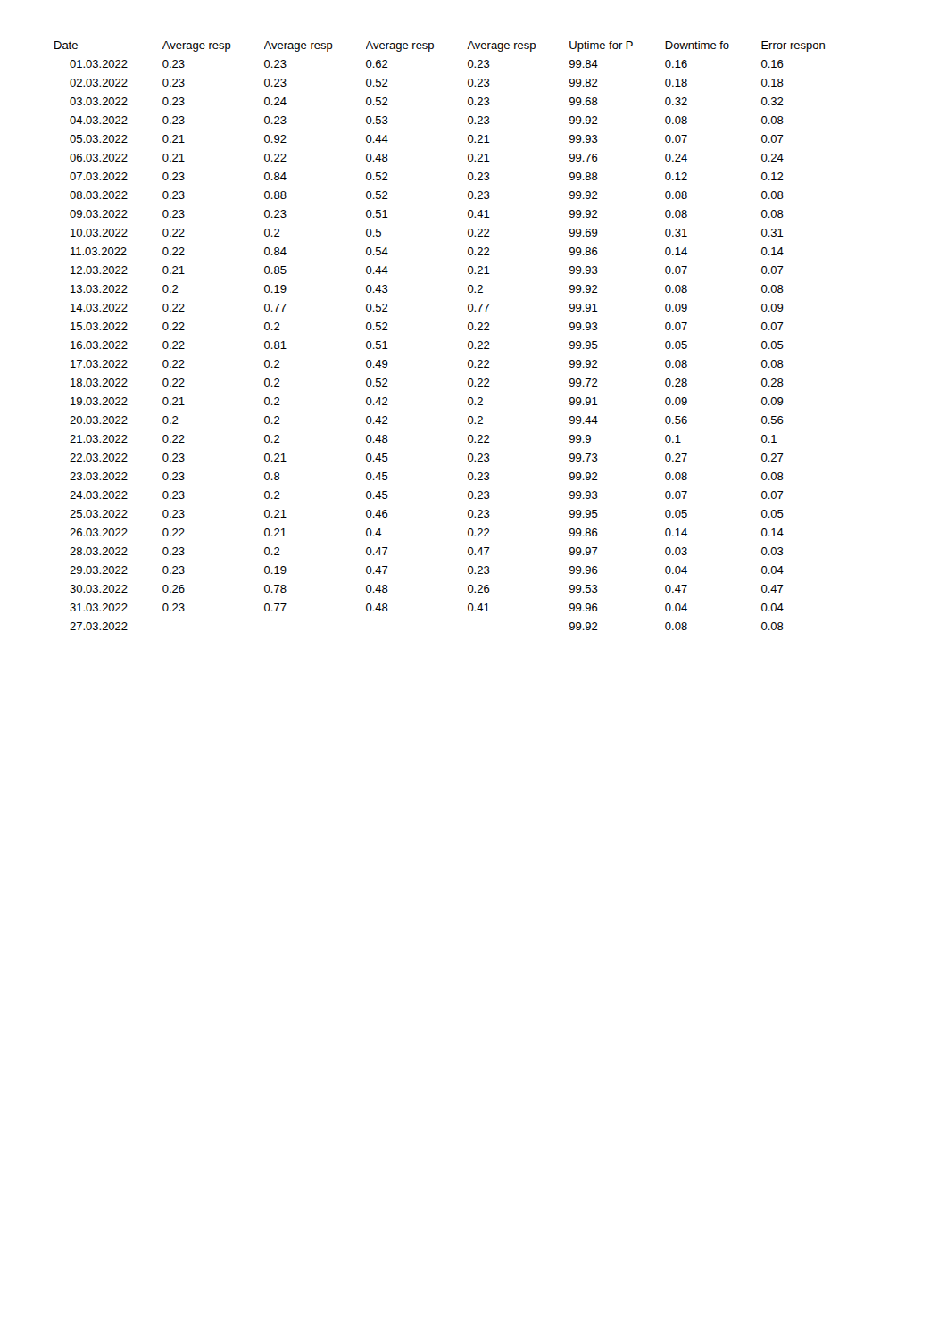| Date | Average resp | Average resp | Average resp | Average resp | Uptime for P | Downtime fo | Error respon |
| --- | --- | --- | --- | --- | --- | --- | --- |
| 01.03.2022 | 0.23 | 0.23 | 0.62 | 0.23 | 99.84 | 0.16 | 0.16 |
| 02.03.2022 | 0.23 | 0.23 | 0.52 | 0.23 | 99.82 | 0.18 | 0.18 |
| 03.03.2022 | 0.23 | 0.24 | 0.52 | 0.23 | 99.68 | 0.32 | 0.32 |
| 04.03.2022 | 0.23 | 0.23 | 0.53 | 0.23 | 99.92 | 0.08 | 0.08 |
| 05.03.2022 | 0.21 | 0.92 | 0.44 | 0.21 | 99.93 | 0.07 | 0.07 |
| 06.03.2022 | 0.21 | 0.22 | 0.48 | 0.21 | 99.76 | 0.24 | 0.24 |
| 07.03.2022 | 0.23 | 0.84 | 0.52 | 0.23 | 99.88 | 0.12 | 0.12 |
| 08.03.2022 | 0.23 | 0.88 | 0.52 | 0.23 | 99.92 | 0.08 | 0.08 |
| 09.03.2022 | 0.23 | 0.23 | 0.51 | 0.41 | 99.92 | 0.08 | 0.08 |
| 10.03.2022 | 0.22 | 0.2 | 0.5 | 0.22 | 99.69 | 0.31 | 0.31 |
| 11.03.2022 | 0.22 | 0.84 | 0.54 | 0.22 | 99.86 | 0.14 | 0.14 |
| 12.03.2022 | 0.21 | 0.85 | 0.44 | 0.21 | 99.93 | 0.07 | 0.07 |
| 13.03.2022 | 0.2 | 0.19 | 0.43 | 0.2 | 99.92 | 0.08 | 0.08 |
| 14.03.2022 | 0.22 | 0.77 | 0.52 | 0.77 | 99.91 | 0.09 | 0.09 |
| 15.03.2022 | 0.22 | 0.2 | 0.52 | 0.22 | 99.93 | 0.07 | 0.07 |
| 16.03.2022 | 0.22 | 0.81 | 0.51 | 0.22 | 99.95 | 0.05 | 0.05 |
| 17.03.2022 | 0.22 | 0.2 | 0.49 | 0.22 | 99.92 | 0.08 | 0.08 |
| 18.03.2022 | 0.22 | 0.2 | 0.52 | 0.22 | 99.72 | 0.28 | 0.28 |
| 19.03.2022 | 0.21 | 0.2 | 0.42 | 0.2 | 99.91 | 0.09 | 0.09 |
| 20.03.2022 | 0.2 | 0.2 | 0.42 | 0.2 | 99.44 | 0.56 | 0.56 |
| 21.03.2022 | 0.22 | 0.2 | 0.48 | 0.22 | 99.9 | 0.1 | 0.1 |
| 22.03.2022 | 0.23 | 0.21 | 0.45 | 0.23 | 99.73 | 0.27 | 0.27 |
| 23.03.2022 | 0.23 | 0.8 | 0.45 | 0.23 | 99.92 | 0.08 | 0.08 |
| 24.03.2022 | 0.23 | 0.2 | 0.45 | 0.23 | 99.93 | 0.07 | 0.07 |
| 25.03.2022 | 0.23 | 0.21 | 0.46 | 0.23 | 99.95 | 0.05 | 0.05 |
| 26.03.2022 | 0.22 | 0.21 | 0.4 | 0.22 | 99.86 | 0.14 | 0.14 |
| 28.03.2022 | 0.23 | 0.2 | 0.47 | 0.47 | 99.97 | 0.03 | 0.03 |
| 29.03.2022 | 0.23 | 0.19 | 0.47 | 0.23 | 99.96 | 0.04 | 0.04 |
| 30.03.2022 | 0.26 | 0.78 | 0.48 | 0.26 | 99.53 | 0.47 | 0.47 |
| 31.03.2022 | 0.23 | 0.77 | 0.48 | 0.41 | 99.96 | 0.04 | 0.04 |
| 27.03.2022 | | | | | 99.92 | 0.08 | 0.08 |